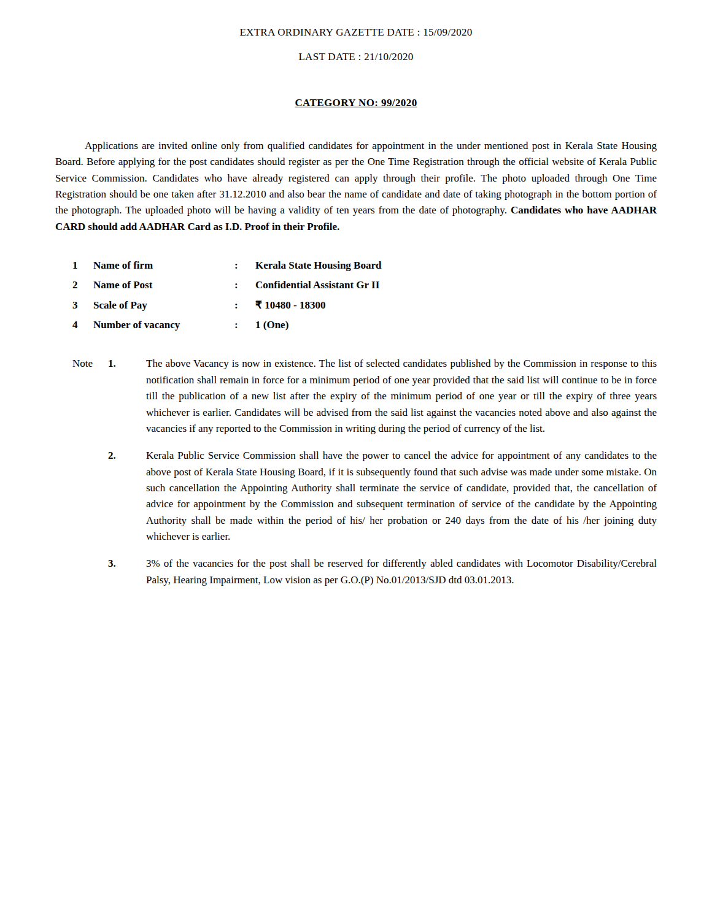EXTRA ORDINARY GAZETTE DATE : 15/09/2020
LAST DATE : 21/10/2020
CATEGORY NO: 99/2020
Applications are invited online only from qualified candidates for appointment in the under mentioned post in Kerala State Housing Board. Before applying for the post candidates should register as per the One Time Registration through the official website of Kerala Public Service Commission. Candidates who have already registered can apply through their profile. The photo uploaded through One Time Registration should be one taken after 31.12.2010 and also bear the name of candidate and date of taking photograph in the bottom portion of the photograph. The uploaded photo will be having a validity of ten years from the date of photography. Candidates who have AADHAR CARD should add AADHAR Card as I.D. Proof in their Profile.
| 1 | Name of firm | : | Kerala State Housing Board |
| 2 | Name of Post | : | Confidential Assistant Gr II |
| 3 | Scale of Pay | : | ₹ 10480 - 18300 |
| 4 | Number of vacancy | : | 1 (One) |
| Note | 1. | The above Vacancy is now in existence. The list of selected candidates published by the Commission in response to this notification shall remain in force for a minimum period of one year provided that the said list will continue to be in force till the publication of a new list after the expiry of the minimum period of one year or till the expiry of three years whichever is earlier. Candidates will be advised from the said list against the vacancies noted above and also against the vacancies if any reported to the Commission in writing during the period of currency of the list. |
| | 2. | Kerala Public Service Commission shall have the power to cancel the advice for appointment of any candidates to the above post of Kerala State Housing Board, if it is subsequently found that such advise was made under some mistake. On such cancellation the Appointing Authority shall terminate the service of candidate, provided that, the cancellation of advice for appointment by the Commission and subsequent termination of service of the candidate by the Appointing Authority shall be made within the period of his/ her probation or 240 days from the date of his /her joining duty whichever is earlier. |
| | 3. | 3% of the vacancies for the post shall be reserved for differently abled candidates with Locomotor Disability/Cerebral Palsy, Hearing Impairment, Low vision as per G.O.(P) No.01/2013/SJD dtd 03.01.2013. |